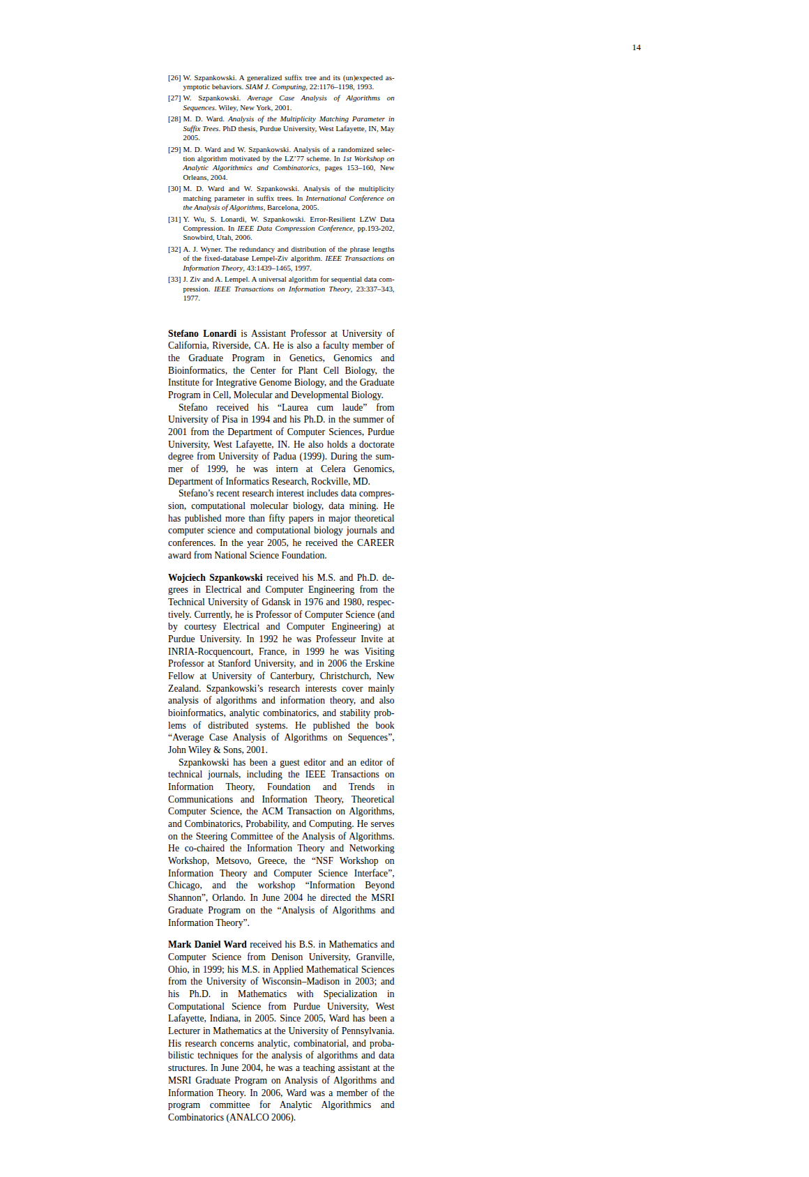14
[26] W. Szpankowski. A generalized suffix tree and its (un)expected asymptotic behaviors. SIAM J. Computing, 22:1176–1198, 1993.
[27] W. Szpankowski. Average Case Analysis of Algorithms on Sequences. Wiley, New York, 2001.
[28] M. D. Ward. Analysis of the Multiplicity Matching Parameter in Suffix Trees. PhD thesis, Purdue University, West Lafayette, IN, May 2005.
[29] M. D. Ward and W. Szpankowski. Analysis of a randomized selection algorithm motivated by the LZ’77 scheme. In 1st Workshop on Analytic Algorithmics and Combinatorics, pages 153–160, New Orleans, 2004.
[30] M. D. Ward and W. Szpankowski. Analysis of the multiplicity matching parameter in suffix trees. In International Conference on the Analysis of Algorithms, Barcelona, 2005.
[31] Y. Wu, S. Lonardi, W. Szpankowski. Error-Resilient LZW Data Compression. In IEEE Data Compression Conference, pp.193-202, Snowbird, Utah, 2006.
[32] A. J. Wyner. The redundancy and distribution of the phrase lengths of the fixed-database Lempel-Ziv algorithm. IEEE Transactions on Information Theory, 43:1439–1465, 1997.
[33] J. Ziv and A. Lempel. A universal algorithm for sequential data compression. IEEE Transactions on Information Theory, 23:337–343, 1977.
Stefano Lonardi is Assistant Professor at University of California, Riverside, CA. He is also a faculty member of the Graduate Program in Genetics, Genomics and Bioinformatics, the Center for Plant Cell Biology, the Institute for Integrative Genome Biology, and the Graduate Program in Cell, Molecular and Developmental Biology.
Stefano received his “Laurea cum laude” from University of Pisa in 1994 and his Ph.D. in the summer of 2001 from the Department of Computer Sciences, Purdue University, West Lafayette, IN. He also holds a doctorate degree from University of Padua (1999). During the summer of 1999, he was intern at Celera Genomics, Department of Informatics Research, Rockville, MD.
Stefano’s recent research interest includes data compression, computational molecular biology, data mining. He has published more than fifty papers in major theoretical computer science and computational biology journals and conferences. In the year 2005, he received the CAREER award from National Science Foundation.
Wojciech Szpankowski received his M.S. and Ph.D. degrees in Electrical and Computer Engineering from the Technical University of Gdansk in 1976 and 1980, respectively. Currently, he is Professor of Computer Science (and by courtesy Electrical and Computer Engineering) at Purdue University. In 1992 he was Professeur Invite at INRIA-Rocquencourt, France, in 1999 he was Visiting Professor at Stanford University, and in 2006 the Erskine Fellow at University of Canterbury, Christchurch, New Zealand. Szpankowski’s research interests cover mainly analysis of algorithms and information theory, and also bioinformatics, analytic combinatorics, and stability problems of distributed systems. He published the book “Average Case Analysis of Algorithms on Sequences”, John Wiley & Sons, 2001.
Szpankowski has been a guest editor and an editor of technical journals, including the IEEE Transactions on Information Theory, Foundation and Trends in Communications and Information Theory, Theoretical Computer Science, the ACM Transaction on Algorithms, and Combinatorics, Probability, and Computing. He serves on the Steering Committee of the Analysis of Algorithms. He co-chaired the Information Theory and Networking Workshop, Metsovo, Greece, the “NSF Workshop on Information Theory and Computer Science Interface”, Chicago, and the workshop “Information Beyond Shannon”, Orlando. In June 2004 he directed the MSRI Graduate Program on the “Analysis of Algorithms and Information Theory”.
Mark Daniel Ward received his B.S. in Mathematics and Computer Science from Denison University, Granville, Ohio, in 1999; his M.S. in Applied Mathematical Sciences from the University of Wisconsin–Madison in 2003; and his Ph.D. in Mathematics with Specialization in Computational Science from Purdue University, West Lafayette, Indiana, in 2005. Since 2005, Ward has been a Lecturer in Mathematics at the University of Pennsylvania. His research concerns analytic, combinatorial, and probabilistic techniques for the analysis of algorithms and data structures. In June 2004, he was a teaching assistant at the MSRI Graduate Program on Analysis of Algorithms and Information Theory. In 2006, Ward was a member of the program committee for Analytic Algorithmics and Combinatorics (ANALCO 2006).